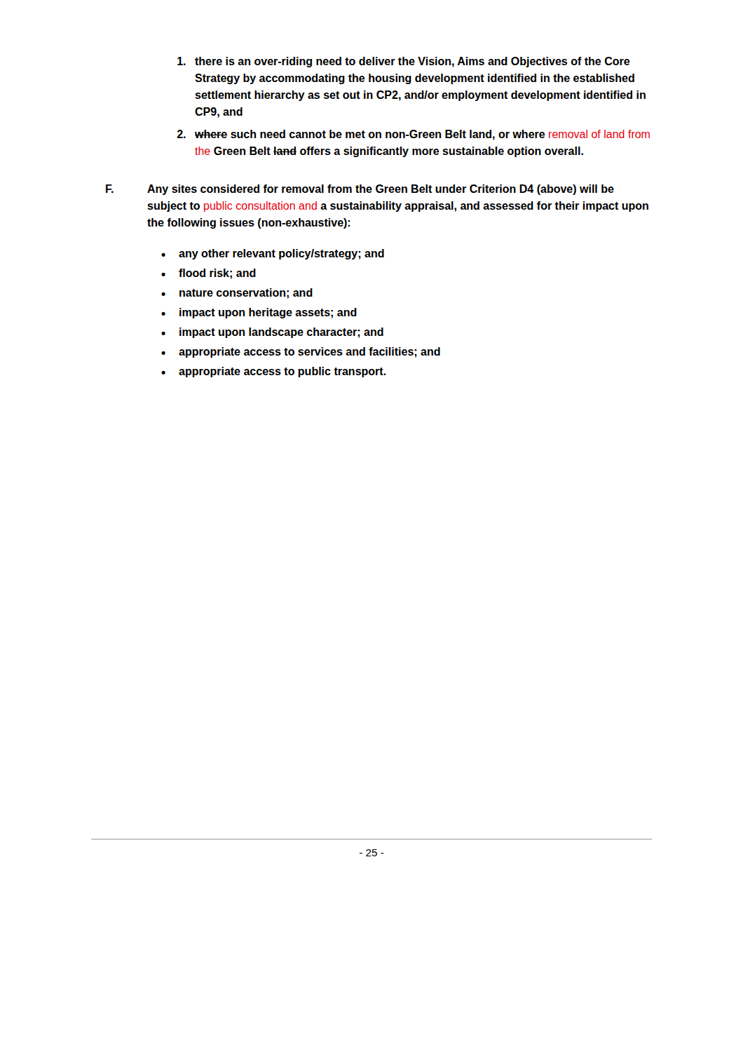there is an over-riding need to deliver the Vision, Aims and Objectives of the Core Strategy by accommodating the housing development identified in the established settlement hierarchy as set out in CP2, and/or employment development identified in CP9, and
where such need cannot be met on non-Green Belt land, or where removal of land from the Green Belt land offers a significantly more sustainable option overall.
F.
Any sites considered for removal from the Green Belt under Criterion D4 (above) will be subject to public consultation and a sustainability appraisal, and assessed for their impact upon the following issues (non-exhaustive):
any other relevant policy/strategy; and
flood risk; and
nature conservation; and
impact upon heritage assets; and
impact upon landscape character; and
appropriate access to services and facilities; and
appropriate access to public transport.
- 25 -